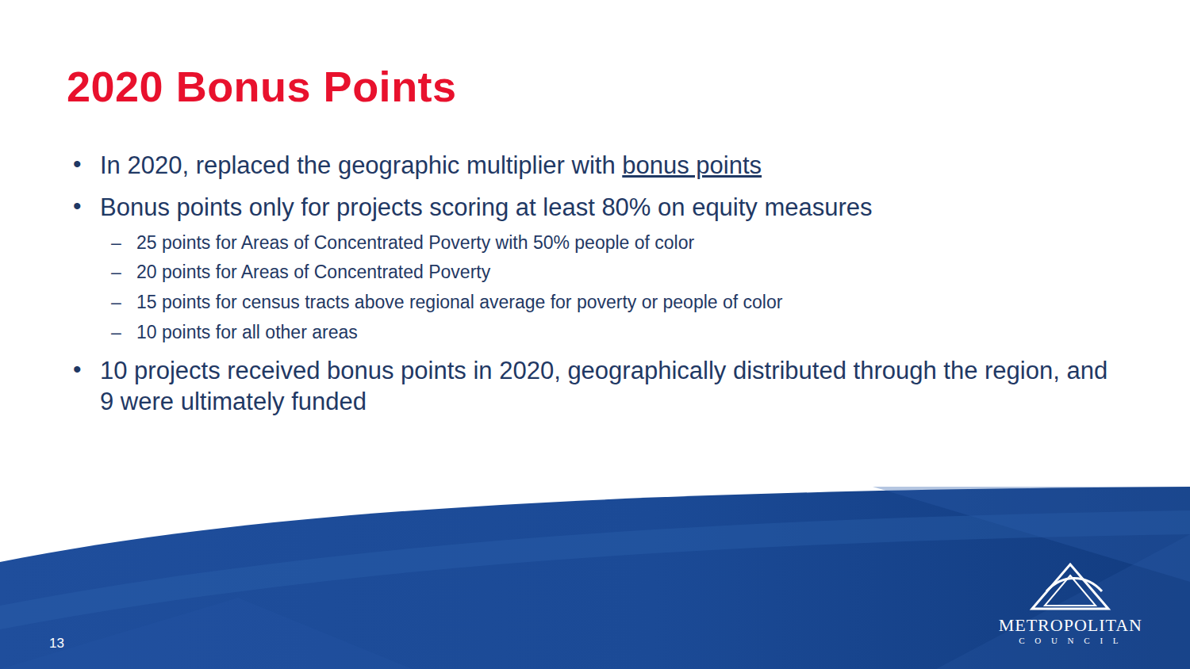2020 Bonus Points
In 2020, replaced the geographic multiplier with bonus points
Bonus points only for projects scoring at least 80% on equity measures
25 points for Areas of Concentrated Poverty with 50% people of color
20 points for Areas of Concentrated Poverty
15 points for census tracts above regional average for poverty or people of color
10 points for all other areas
10 projects received bonus points in 2020, geographically distributed through the region, and 9 were ultimately funded
13
METROPOLITAN
C O U N C I L